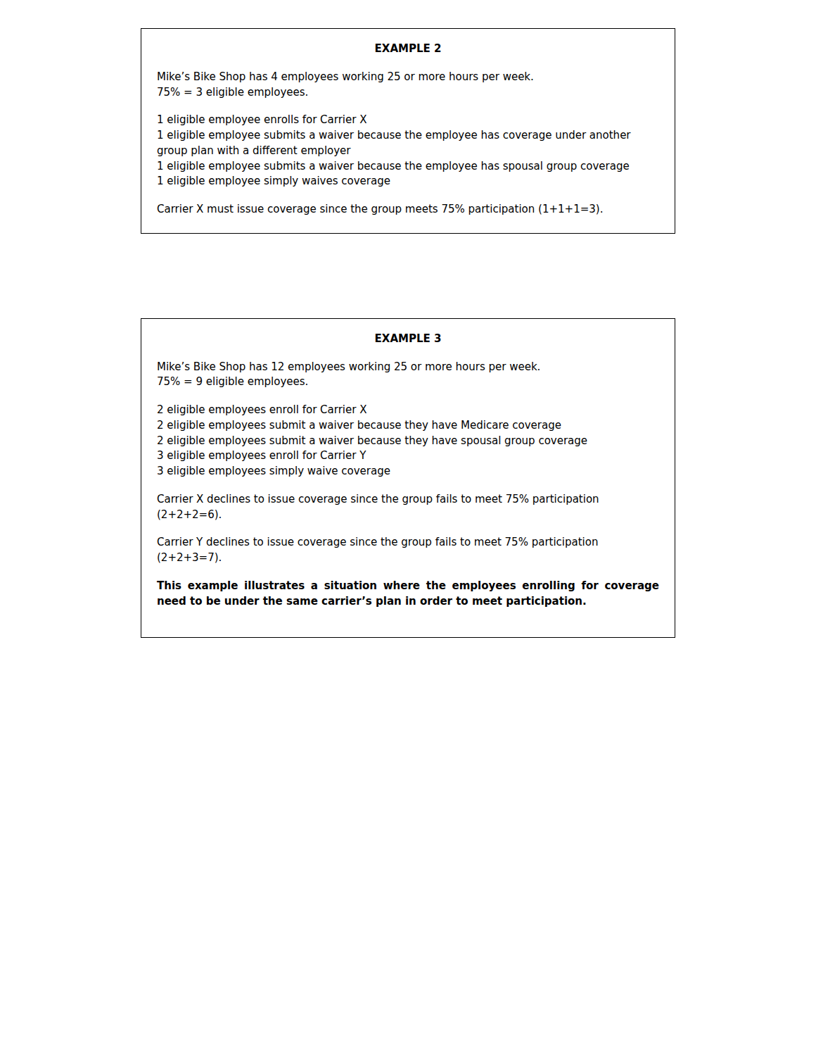EXAMPLE 2
Mike’s Bike Shop has 4 employees working 25 or more hours per week.
75% = 3 eligible employees.
1 eligible employee enrolls for Carrier X
1 eligible employee submits a waiver because the employee has coverage under another group plan with a different employer
1 eligible employee submits a waiver because the employee has spousal group coverage
1 eligible employee simply waives coverage
Carrier X must issue coverage since the group meets 75% participation (1+1+1=3).
EXAMPLE 3
Mike’s Bike Shop has 12 employees working 25 or more hours per week.
75% = 9 eligible employees.
2 eligible employees enroll for Carrier X
2 eligible employees submit a waiver because they have Medicare coverage
2 eligible employees submit a waiver because they have spousal group coverage
3 eligible employees enroll for Carrier Y
3 eligible employees simply waive coverage
Carrier X declines to issue coverage since the group fails to meet 75% participation (2+2+2=6).
Carrier Y declines to issue coverage since the group fails to meet 75% participation (2+2+3=7).
This example illustrates a situation where the employees enrolling for coverage need to be under the same carrier’s plan in order to meet participation.